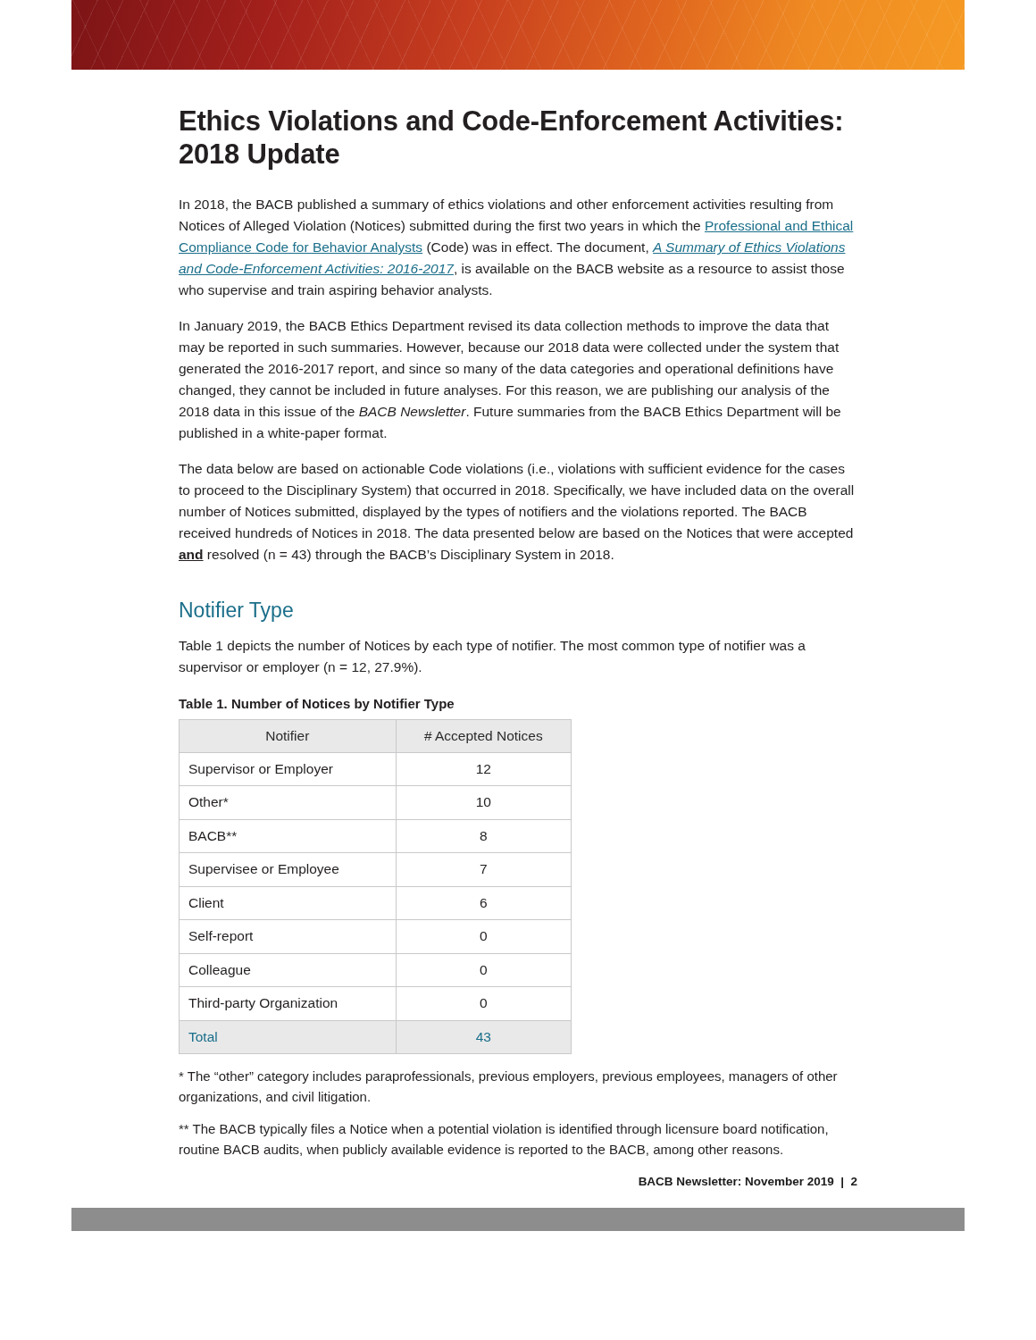Ethics Violations and Code-Enforcement Activities:
2018 Update
In 2018, the BACB published a summary of ethics violations and other enforcement activities resulting from Notices of Alleged Violation (Notices) submitted during the first two years in which the Professional and Ethical Compliance Code for Behavior Analysts (Code) was in effect. The document, A Summary of Ethics Violations and Code-Enforcement Activities: 2016-2017, is available on the BACB website as a resource to assist those who supervise and train aspiring behavior analysts.
In January 2019, the BACB Ethics Department revised its data collection methods to improve the data that may be reported in such summaries. However, because our 2018 data were collected under the system that generated the 2016-2017 report, and since so many of the data categories and operational definitions have changed, they cannot be included in future analyses. For this reason, we are publishing our analysis of the 2018 data in this issue of the BACB Newsletter. Future summaries from the BACB Ethics Department will be published in a white-paper format.
The data below are based on actionable Code violations (i.e., violations with sufficient evidence for the cases to proceed to the Disciplinary System) that occurred in 2018. Specifically, we have included data on the overall number of Notices submitted, displayed by the types of notifiers and the violations reported. The BACB received hundreds of Notices in 2018. The data presented below are based on the Notices that were accepted and resolved (n = 43) through the BACB’s Disciplinary System in 2018.
Notifier Type
Table 1 depicts the number of Notices by each type of notifier. The most common type of notifier was a supervisor or employer (n = 12, 27.9%).
Table 1. Number of Notices by Notifier Type
| Notifier | # Accepted Notices |
| --- | --- |
| Supervisor or Employer | 12 |
| Other* | 10 |
| BACB** | 8 |
| Supervisee or Employee | 7 |
| Client | 6 |
| Self-report | 0 |
| Colleague | 0 |
| Third-party Organization | 0 |
| Total | 43 |
* The “other” category includes paraprofessionals, previous employers, previous employees, managers of other organizations, and civil litigation.
** The BACB typically files a Notice when a potential violation is identified through licensure board notification, routine BACB audits, when publicly available evidence is reported to the BACB, among other reasons.
BACB Newsletter: November 2019 | 2